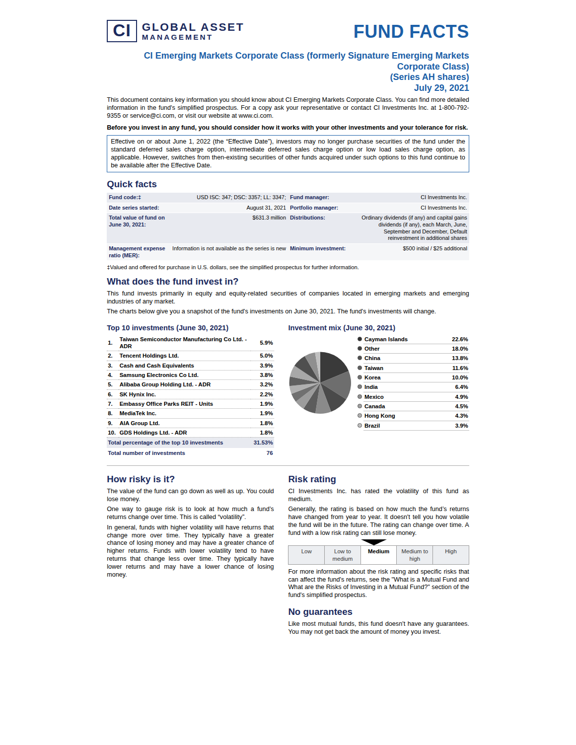CI
GLOBAL ASSET
MANAGEMENT
FUND FACTS
CI Emerging Markets Corporate Class (formerly Signature Emerging Markets Corporate Class)
(Series AH shares)
July 29, 2021
This document contains key information you should know about CI Emerging Markets Corporate Class. You can find more detailed information in the fund's simplified prospectus. For a copy ask your representative or contact CI Investments Inc. at 1-800-792-9355 or service@ci.com, or visit our website at www.ci.com.
Before you invest in any fund, you should consider how it works with your other investments and your tolerance for risk.
Effective on or about June 1, 2022 (the “Effective Date”), investors may no longer purchase securities of the fund under the standard deferred sales charge option, intermediate deferred sales charge option or low load sales charge option, as applicable. However, switches from then-existing securities of other funds acquired under such options to this fund continue to be available after the Effective Date.
Quick facts
| Fund code:‡ | USD ISC: 347; DSC: 3357; LL: 3347; | Fund manager: | CI Investments Inc. |
| Date series started: | August 31, 2021 | Portfolio manager: | CI Investments Inc. |
| Total value of fund on June 30, 2021: | $631.3 million | Distributions: | Ordinary dividends (if any) and capital gains dividends (if any), each March, June, September and December, Default reinvestment in additional shares |
| Management expense ratio (MER): | Information is not available as the series is new | Minimum investment: | $500 initial / $25 additional |
‡Valued and offered for purchase in U.S. dollars, see the simplified prospectus for further information.
What does the fund invest in?
This fund invests primarily in equity and equity-related securities of companies located in emerging markets and emerging industries of any market.
The charts below give you a snapshot of the fund's investments on June 30, 2021. The fund's investments will change.
Top 10 investments (June 30, 2021)
| 1. | Taiwan Semiconductor Manufacturing Co Ltd. - ADR | 5.9% |
| 2. | Tencent Holdings Ltd. | 5.0% |
| 3. | Cash and Cash Equivalents | 3.9% |
| 4. | Samsung Electronics Co Ltd. | 3.8% |
| 5. | Alibaba Group Holding Ltd. - ADR | 3.2% |
| 6. | SK Hynix Inc. | 2.2% |
| 7. | Embassy Office Parks REIT - Units | 1.9% |
| 8. | MediaTek Inc. | 1.9% |
| 9. | AIA Group Ltd. | 1.8% |
| 10. | GDS Holdings Ltd. - ADR | 1.8% |
| Total percentage of the top 10 investments | 31.53% |
| Total number of investments | 76 |
Investment mix (June 30, 2021)
| | Cayman Islands | 22.6% |
| | Other | 18.0% |
| | China | 13.8% |
| | Taiwan | 11.6% |
| | Korea | 10.0% |
| | India | 6.4% |
| | Mexico | 4.9% |
| | Canada | 4.5% |
| | Hong Kong | 4.3% |
| | Brazil | 3.9% |
How risky is it?
The value of the fund can go down as well as up. You could lose money.
One way to gauge risk is to look at how much a fund’s returns change over time. This is called “volatility”.
In general, funds with higher volatility will have returns that change more over time. They typically have a greater chance of losing money and may have a greater chance of higher returns. Funds with lower volatility tend to have returns that change less over time. They typically have lower returns and may have a lower chance of losing money.
Risk rating
CI Investments Inc. has rated the volatility of this fund as medium.
Generally, the rating is based on how much the fund’s returns have changed from year to year. It doesn't tell you how volatile the fund will be in the future. The rating can change over time. A fund with a low risk rating can still lose money.
Low
Low to medium
Medium
Medium to high
High
For more information about the risk rating and specific risks that can affect the fund's returns, see the "What is a Mutual Fund and What are the Risks of Investing in a Mutual Fund?" section of the fund's simplified prospectus.
No guarantees
Like most mutual funds, this fund doesn't have any guarantees. You may not get back the amount of money you invest.